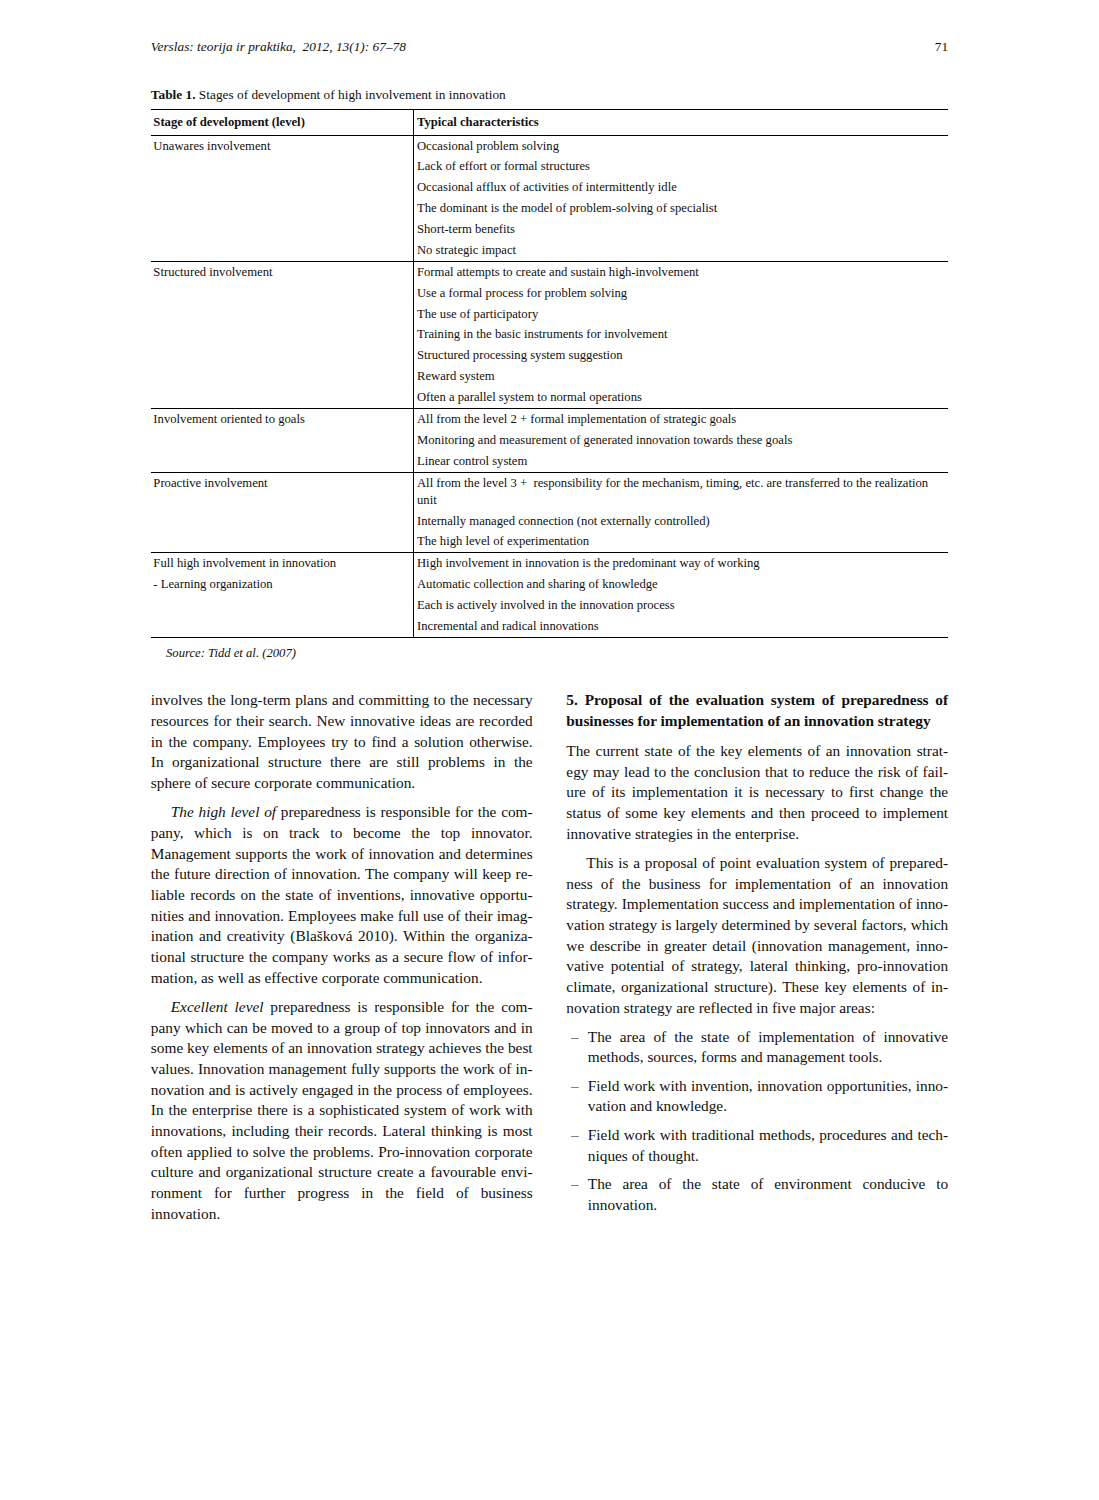Verslas: teorija ir praktika, 2012, 13(1): 67–78 71
Table 1. Stages of development of high involvement in innovation
| Stage of development (level) | Typical characteristics |
| --- | --- |
| Unawares involvement | Occasional problem solving |
| | Lack of effort or formal structures |
| | Occasional afflux of activities of intermittently idle |
| | The dominant is the model of problem-solving of specialist |
| | Short-term benefits |
| | No strategic impact |
| Structured involvement | Formal attempts to create and sustain high-involvement |
| | Use a formal process for problem solving |
| | The use of participatory |
| | Training in the basic instruments for involvement |
| | Structured processing system suggestion |
| | Reward system |
| | Often a parallel system to normal operations |
| Involvement oriented to goals | All from the level 2 + formal implementation of strategic goals |
| | Monitoring and measurement of generated innovation towards these goals |
| | Linear control system |
| Proactive involvement | All from the level 3 + responsibility for the mechanism, timing, etc. are transferred to the realization unit |
| | Internally managed connection (not externally controlled) |
| | The high level of experimentation |
| Full high involvement in innovation | High involvement in innovation is the predominant way of working |
| - Learning organization | Automatic collection and sharing of knowledge |
| | Each is actively involved in the innovation process |
| | Incremental and radical innovations |
Source: Tidd et al. (2007)
involves the long-term plans and committing to the necessary resources for their search. New innovative ideas are recorded in the company. Employees try to find a solution otherwise. In organizational structure there are still problems in the sphere of secure corporate communication.
The high level of preparedness is responsible for the company, which is on track to become the top innovator. Management supports the work of innovation and determines the future direction of innovation. The company will keep reliable records on the state of inventions, innovative opportunities and innovation. Employees make full use of their imagination and creativity (Blašková 2010). Within the organizational structure the company works as a secure flow of information, as well as effective corporate communication.
Excellent level preparedness is responsible for the company which can be moved to a group of top innovators and in some key elements of an innovation strategy achieves the best values. Innovation management fully supports the work of innovation and is actively engaged in the process of employees. In the enterprise there is a sophisticated system of work with innovations, including their records. Lateral thinking is most often applied to solve the problems. Pro-innovation corporate culture and organizational structure create a favourable environment for further progress in the field of business innovation.
5. Proposal of the evaluation system of preparedness of businesses for implementation of an innovation strategy
The current state of the key elements of an innovation strategy may lead to the conclusion that to reduce the risk of failure of its implementation it is necessary to first change the status of some key elements and then proceed to implement innovative strategies in the enterprise.
This is a proposal of point evaluation system of preparedness of the business for implementation of an innovation strategy. Implementation success and implementation of innovation strategy is largely determined by several factors, which we describe in greater detail (innovation management, innovative potential of strategy, lateral thinking, pro-innovation climate, organizational structure). These key elements of innovation strategy are reflected in five major areas:
The area of the state of implementation of innovative methods, sources, forms and management tools.
Field work with invention, innovation opportunities, innovation and knowledge.
Field work with traditional methods, procedures and techniques of thought.
The area of the state of environment conducive to innovation.